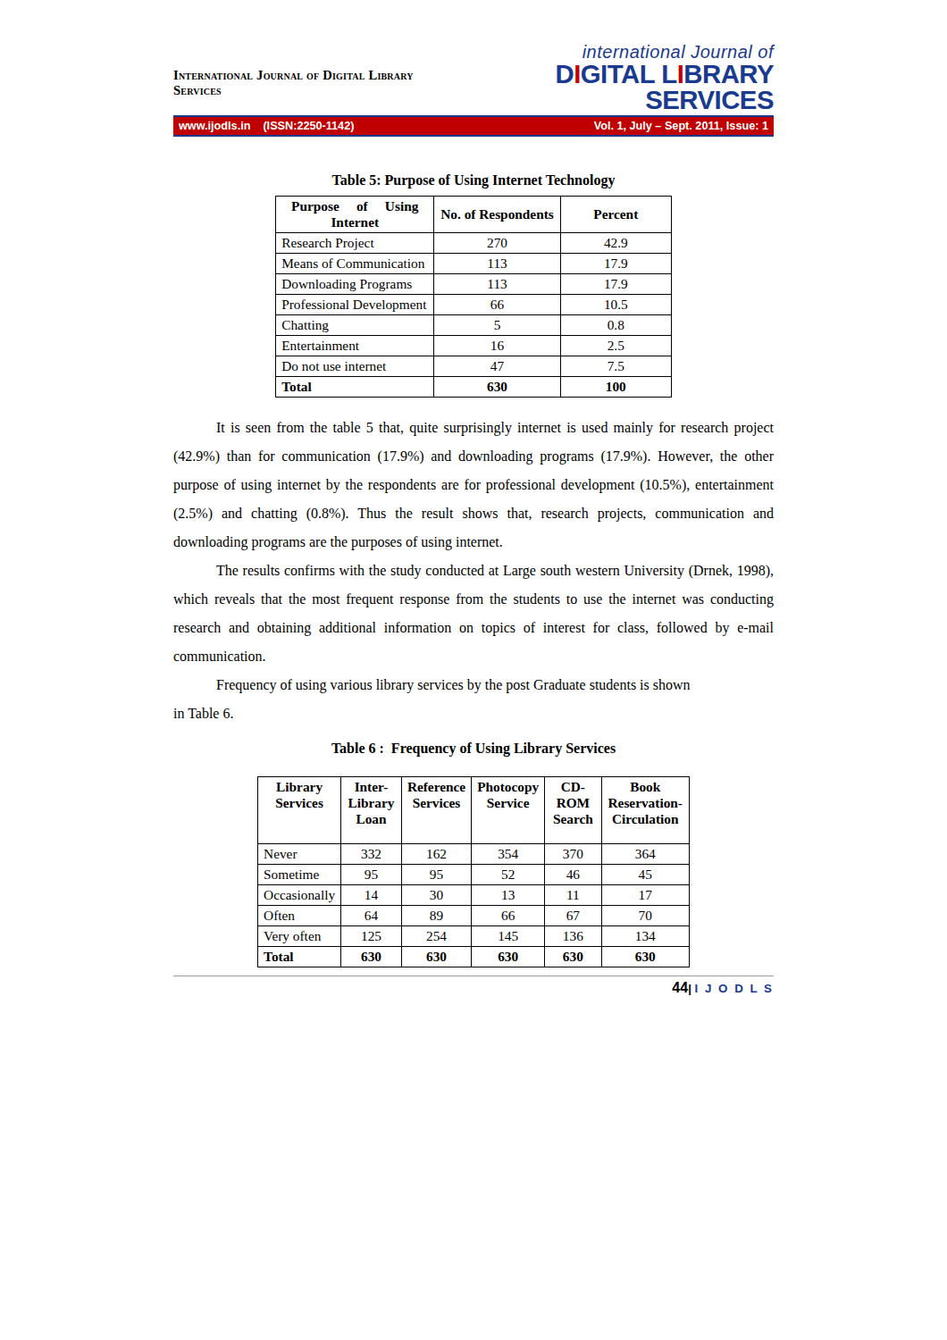International Journal of Digital Library Services
international Journal of
DIGITAL LIBRARY SERVICES
www.ijodls.in(ISSN:2250-1142)
Vol. 1, July – Sept. 2011, Issue: 1
Table 5: Purpose of Using Internet Technology
| Purpose of Using Internet | No. of Respondents | Percent |
| --- | --- | --- |
| Research Project | 270 | 42.9 |
| Means of Communication | 113 | 17.9 |
| Downloading Programs | 113 | 17.9 |
| Professional Development | 66 | 10.5 |
| Chatting | 5 | 0.8 |
| Entertainment | 16 | 2.5 |
| Do not use internet | 47 | 7.5 |
| Total | 630 | 100 |
It is seen from the table 5 that, quite surprisingly internet is used mainly for research project (42.9%) than for communication (17.9%) and downloading programs (17.9%). However, the other purpose of using internet by the respondents are for professional development (10.5%), entertainment (2.5%) and chatting (0.8%). Thus the result shows that, research projects, communication and downloading programs are the purposes of using internet.
The results confirms with the study conducted at Large south western University (Drnek, 1998), which reveals that the most frequent response from the students to use the internet was conducting research and obtaining additional information on topics of interest for class, followed by e-mail communication.
Frequency of using various library services by the post Graduate students is shown
in Table 6.
Table 6 : Frequency of Using Library Services
| Library Services | Inter-Library Loan | Reference Services | Photocopy Service | CD-ROM Search | Book Reservation-Circulation |
| --- | --- | --- | --- | --- | --- |
| Never | 332 | 162 | 354 | 370 | 364 |
| Sometime | 95 | 95 | 52 | 46 | 45 |
| Occasionally | 14 | 30 | 13 | 11 | 17 |
| Often | 64 | 89 | 66 | 67 | 70 |
| Very often | 125 | 254 | 145 | 136 | 134 |
| Total | 630 | 630 | 630 | 630 | 630 |
44| I J O D L S